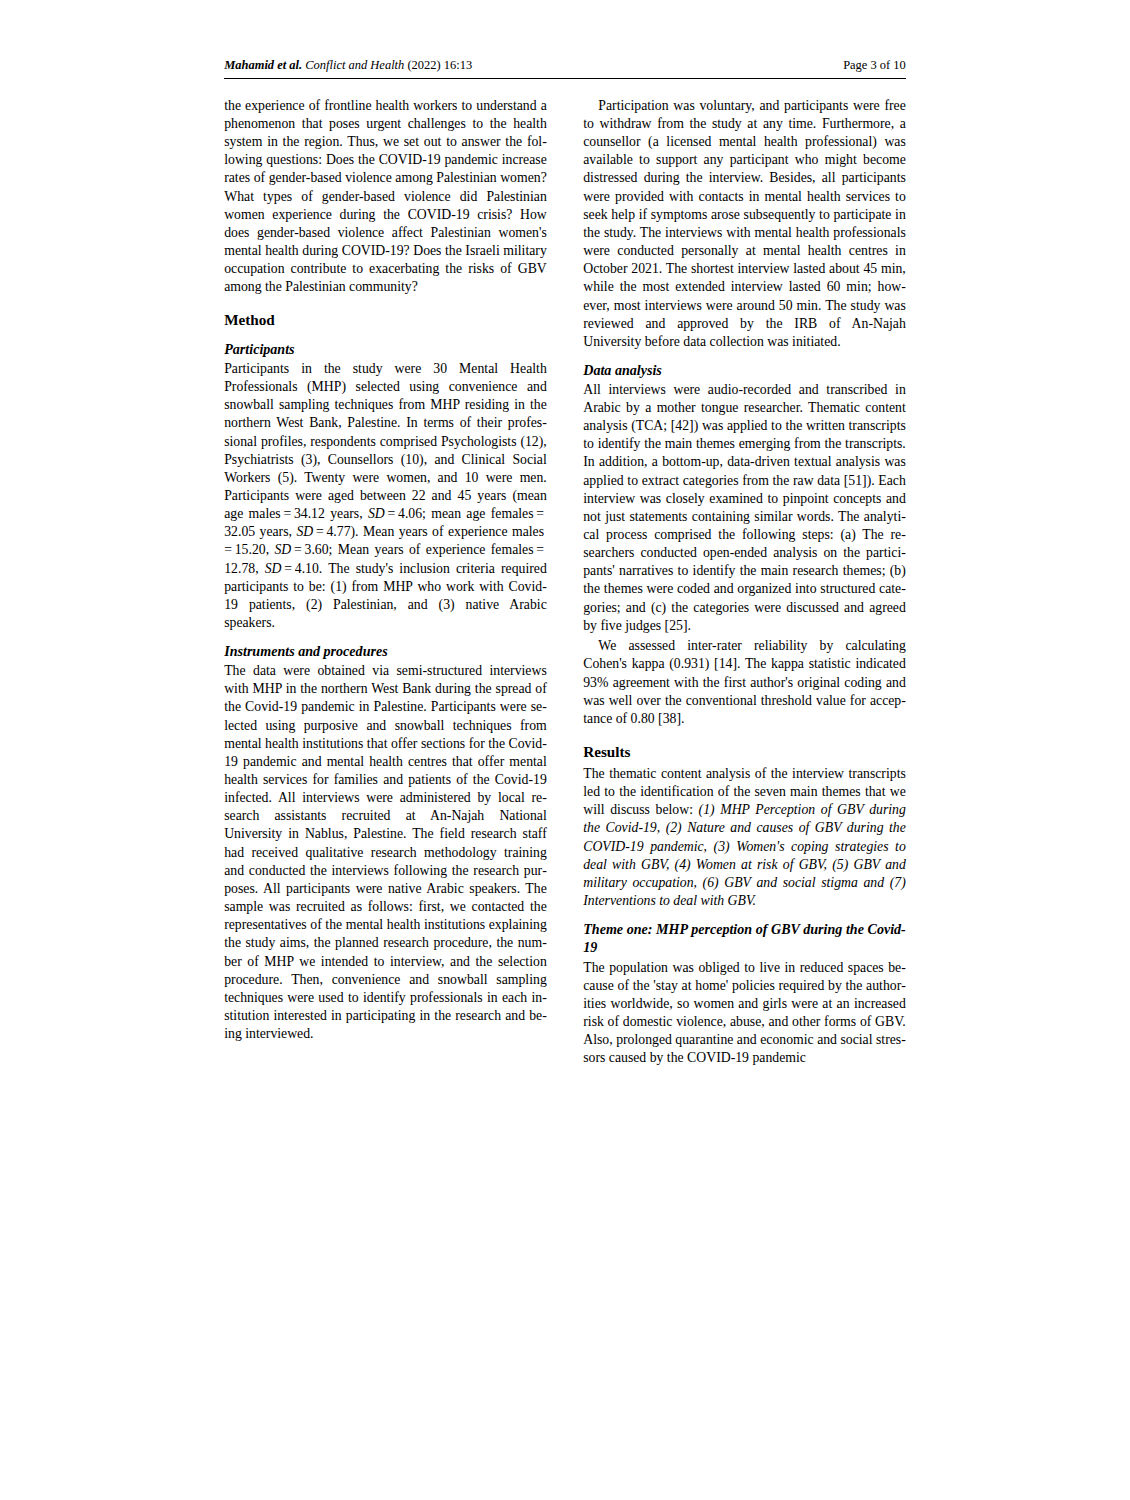Mahamid et al. Conflict and Health (2022) 16:13
Page 3 of 10
the experience of frontline health workers to understand a phenomenon that poses urgent challenges to the health system in the region. Thus, we set out to answer the following questions: Does the COVID-19 pandemic increase rates of gender-based violence among Palestinian women? What types of gender-based violence did Palestinian women experience during the COVID-19 crisis? How does gender-based violence affect Palestinian women's mental health during COVID-19? Does the Israeli military occupation contribute to exacerbating the risks of GBV among the Palestinian community?
Method
Participants
Participants in the study were 30 Mental Health Professionals (MHP) selected using convenience and snowball sampling techniques from MHP residing in the northern West Bank, Palestine. In terms of their professional profiles, respondents comprised Psychologists (12), Psychiatrists (3), Counsellors (10), and Clinical Social Workers (5). Twenty were women, and 10 were men. Participants were aged between 22 and 45 years (mean age males = 34.12 years, SD = 4.06; mean age females = 32.05 years, SD = 4.77). Mean years of experience males = 15.20, SD = 3.60; Mean years of experience females = 12.78, SD = 4.10. The study's inclusion criteria required participants to be: (1) from MHP who work with Covid-19 patients, (2) Palestinian, and (3) native Arabic speakers.
Instruments and procedures
The data were obtained via semi-structured interviews with MHP in the northern West Bank during the spread of the Covid-19 pandemic in Palestine. Participants were selected using purposive and snowball techniques from mental health institutions that offer sections for the Covid-19 pandemic and mental health centres that offer mental health services for families and patients of the Covid-19 infected. All interviews were administered by local research assistants recruited at An-Najah National University in Nablus, Palestine. The field research staff had received qualitative research methodology training and conducted the interviews following the research purposes. All participants were native Arabic speakers. The sample was recruited as follows: first, we contacted the representatives of the mental health institutions explaining the study aims, the planned research procedure, the number of MHP we intended to interview, and the selection procedure. Then, convenience and snowball sampling techniques were used to identify professionals in each institution interested in participating in the research and being interviewed.
Participation was voluntary, and participants were free to withdraw from the study at any time. Furthermore, a counsellor (a licensed mental health professional) was available to support any participant who might become distressed during the interview. Besides, all participants were provided with contacts in mental health services to seek help if symptoms arose subsequently to participate in the study. The interviews with mental health professionals were conducted personally at mental health centres in October 2021. The shortest interview lasted about 45 min, while the most extended interview lasted 60 min; however, most interviews were around 50 min. The study was reviewed and approved by the IRB of An-Najah University before data collection was initiated.
Data analysis
All interviews were audio-recorded and transcribed in Arabic by a mother tongue researcher. Thematic content analysis (TCA; [42]) was applied to the written transcripts to identify the main themes emerging from the transcripts. In addition, a bottom-up, data-driven textual analysis was applied to extract categories from the raw data [51]). Each interview was closely examined to pinpoint concepts and not just statements containing similar words. The analytical process comprised the following steps: (a) The researchers conducted open-ended analysis on the participants' narratives to identify the main research themes; (b) the themes were coded and organized into structured categories; and (c) the categories were discussed and agreed by five judges [25].
We assessed inter-rater reliability by calculating Cohen's kappa (0.931) [14]. The kappa statistic indicated 93% agreement with the first author's original coding and was well over the conventional threshold value for acceptance of 0.80 [38].
Results
The thematic content analysis of the interview transcripts led to the identification of the seven main themes that we will discuss below: (1) MHP Perception of GBV during the Covid-19, (2) Nature and causes of GBV during the COVID-19 pandemic, (3) Women's coping strategies to deal with GBV, (4) Women at risk of GBV, (5) GBV and military occupation, (6) GBV and social stigma and (7) Interventions to deal with GBV.
Theme one: MHP perception of GBV during the Covid-19
The population was obliged to live in reduced spaces because of the 'stay at home' policies required by the authorities worldwide, so women and girls were at an increased risk of domestic violence, abuse, and other forms of GBV. Also, prolonged quarantine and economic and social stressors caused by the COVID-19 pandemic